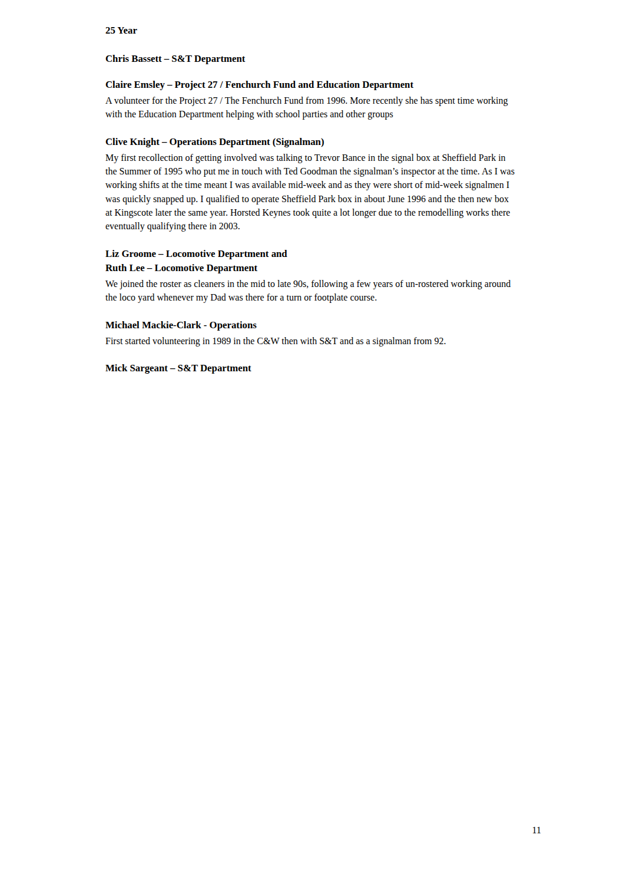25 Year
Chris Bassett – S&T Department
Claire Emsley – Project 27 / Fenchurch Fund and Education Department
A volunteer for the Project 27 / The Fenchurch Fund from 1996. More recently she has spent time working with the Education Department helping with school parties and other groups
Clive Knight – Operations Department (Signalman)
My first recollection of getting involved was talking to Trevor Bance in the signal box at Sheffield Park in the Summer of 1995 who put me in touch with Ted Goodman the signalman’s inspector at the time. As I was working shifts at the time meant I was available mid-week and as they were short of mid-week signalmen I was quickly snapped up. I qualified to operate Sheffield Park box in about June 1996 and the then new box at Kingscote later the same year. Horsted Keynes took quite a lot longer due to the remodelling works there eventually qualifying there in 2003.
Liz Groome – Locomotive Department and
Ruth Lee – Locomotive Department
We joined the roster as cleaners in the mid to late 90s, following a few years of un-rostered working around the loco yard whenever my Dad was there for a turn or footplate course.
Michael Mackie-Clark - Operations
First started volunteering in 1989 in the C&W then with S&T and as a signalman from 92.
Mick Sargeant – S&T Department
11